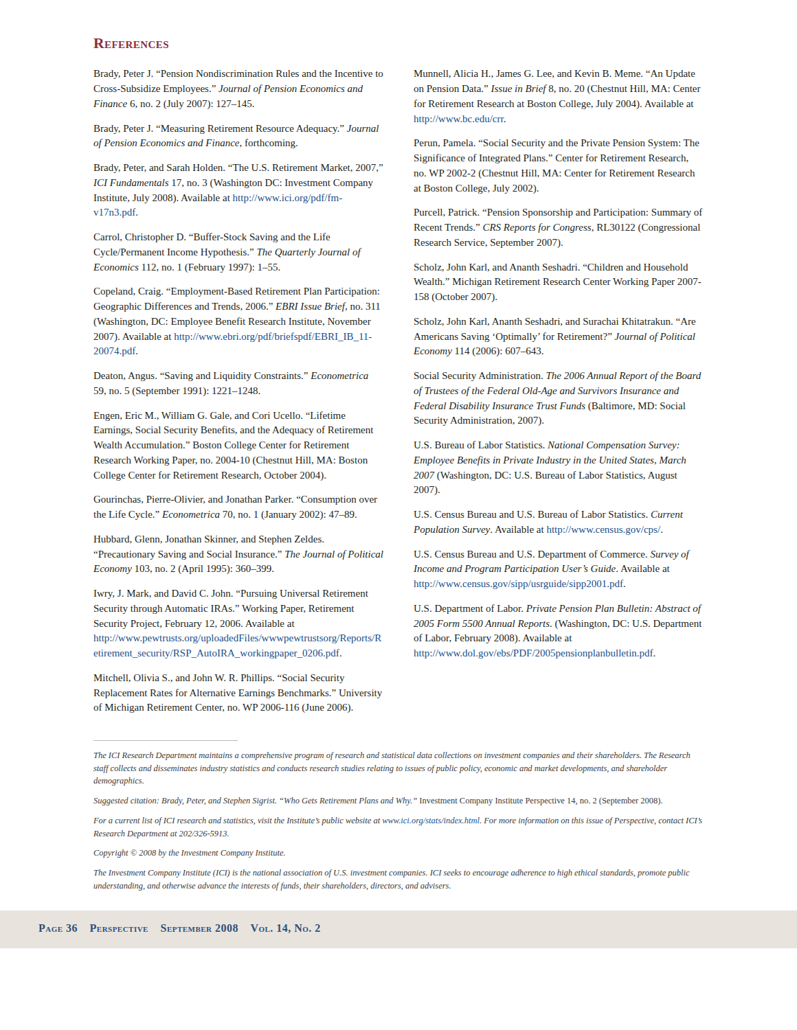References
Brady, Peter J. “Pension Nondiscrimination Rules and the Incentive to Cross-Subsidize Employees.” Journal of Pension Economics and Finance 6, no. 2 (July 2007): 127–145.
Brady, Peter J. “Measuring Retirement Resource Adequacy.” Journal of Pension Economics and Finance, forthcoming.
Brady, Peter, and Sarah Holden. “The U.S. Retirement Market, 2007,” ICI Fundamentals 17, no. 3 (Washington DC: Investment Company Institute, July 2008). Available at http://www.ici.org/pdf/fm-v17n3.pdf.
Carrol, Christopher D. “Buffer-Stock Saving and the Life Cycle/Permanent Income Hypothesis.” The Quarterly Journal of Economics 112, no. 1 (February 1997): 1–55.
Copeland, Craig. “Employment-Based Retirement Plan Participation: Geographic Differences and Trends, 2006.” EBRI Issue Brief, no. 311 (Washington, DC: Employee Benefit Research Institute, November 2007). Available at http://www.ebri.org/pdf/briefspdf/EBRI_IB_11-20074.pdf.
Deaton, Angus. “Saving and Liquidity Constraints.” Econometrica 59, no. 5 (September 1991): 1221–1248.
Engen, Eric M., William G. Gale, and Cori Ucello. “Lifetime Earnings, Social Security Benefits, and the Adequacy of Retirement Wealth Accumulation.” Boston College Center for Retirement Research Working Paper, no. 2004-10 (Chestnut Hill, MA: Boston College Center for Retirement Research, October 2004).
Gourinchas, Pierre-Olivier, and Jonathan Parker. “Consumption over the Life Cycle.” Econometrica 70, no. 1 (January 2002): 47–89.
Hubbard, Glenn, Jonathan Skinner, and Stephen Zeldes. “Precautionary Saving and Social Insurance.” The Journal of Political Economy 103, no. 2 (April 1995): 360–399.
Iwry, J. Mark, and David C. John. “Pursuing Universal Retirement Security through Automatic IRAs.” Working Paper, Retirement Security Project, February 12, 2006. Available at http://www.pewtrusts.org/uploadedFiles/wwwpewtrustsorg/Reports/Retirement_security/RSP_AutoIRA_workingpaper_0206.pdf.
Mitchell, Olivia S., and John W. R. Phillips. “Social Security Replacement Rates for Alternative Earnings Benchmarks.” University of Michigan Retirement Center, no. WP 2006-116 (June 2006).
Munnell, Alicia H., James G. Lee, and Kevin B. Meme. “An Update on Pension Data.” Issue in Brief 8, no. 20 (Chestnut Hill, MA: Center for Retirement Research at Boston College, July 2004). Available at http://www.bc.edu/crr.
Perun, Pamela. “Social Security and the Private Pension System: The Significance of Integrated Plans.” Center for Retirement Research, no. WP 2002-2 (Chestnut Hill, MA: Center for Retirement Research at Boston College, July 2002).
Purcell, Patrick. “Pension Sponsorship and Participation: Summary of Recent Trends.” CRS Reports for Congress, RL30122 (Congressional Research Service, September 2007).
Scholz, John Karl, and Ananth Seshadri. “Children and Household Wealth.” Michigan Retirement Research Center Working Paper 2007-158 (October 2007).
Scholz, John Karl, Ananth Seshadri, and Surachai Khitatrakun. “Are Americans Saving ‘Optimally’ for Retirement?” Journal of Political Economy 114 (2006): 607–643.
Social Security Administration. The 2006 Annual Report of the Board of Trustees of the Federal Old-Age and Survivors Insurance and Federal Disability Insurance Trust Funds (Baltimore, MD: Social Security Administration, 2007).
U.S. Bureau of Labor Statistics. National Compensation Survey: Employee Benefits in Private Industry in the United States, March 2007 (Washington, DC: U.S. Bureau of Labor Statistics, August 2007).
U.S. Census Bureau and U.S. Bureau of Labor Statistics. Current Population Survey. Available at http://www.census.gov/cps/.
U.S. Census Bureau and U.S. Department of Commerce. Survey of Income and Program Participation User’s Guide. Available at http://www.census.gov/sipp/usrguide/sipp2001.pdf.
U.S. Department of Labor. Private Pension Plan Bulletin: Abstract of 2005 Form 5500 Annual Reports. (Washington, DC: U.S. Department of Labor, February 2008). Available at http://www.dol.gov/ebs/PDF/2005pensionplanbulletin.pdf.
The ICI Research Department maintains a comprehensive program of research and statistical data collections on investment companies and their shareholders. The Research staff collects and disseminates industry statistics and conducts research studies relating to issues of public policy, economic and market developments, and shareholder demographics.
Suggested citation: Brady, Peter, and Stephen Sigrist. “Who Gets Retirement Plans and Why.” Investment Company Institute Perspective 14, no. 2 (September 2008).
For a current list of ICI research and statistics, visit the Institute’s public website at www.ici.org/stats/index.html. For more information on this issue of Perspective, contact ICI’s Research Department at 202/326-5913.
Copyright © 2008 by the Investment Company Institute.
The Investment Company Institute (ICI) is the national association of U.S. investment companies. ICI seeks to encourage adherence to high ethical standards, promote public understanding, and otherwise advance the interests of funds, their shareholders, directors, and advisers.
Page 36 Perspective September 2008 Vol. 14, No. 2